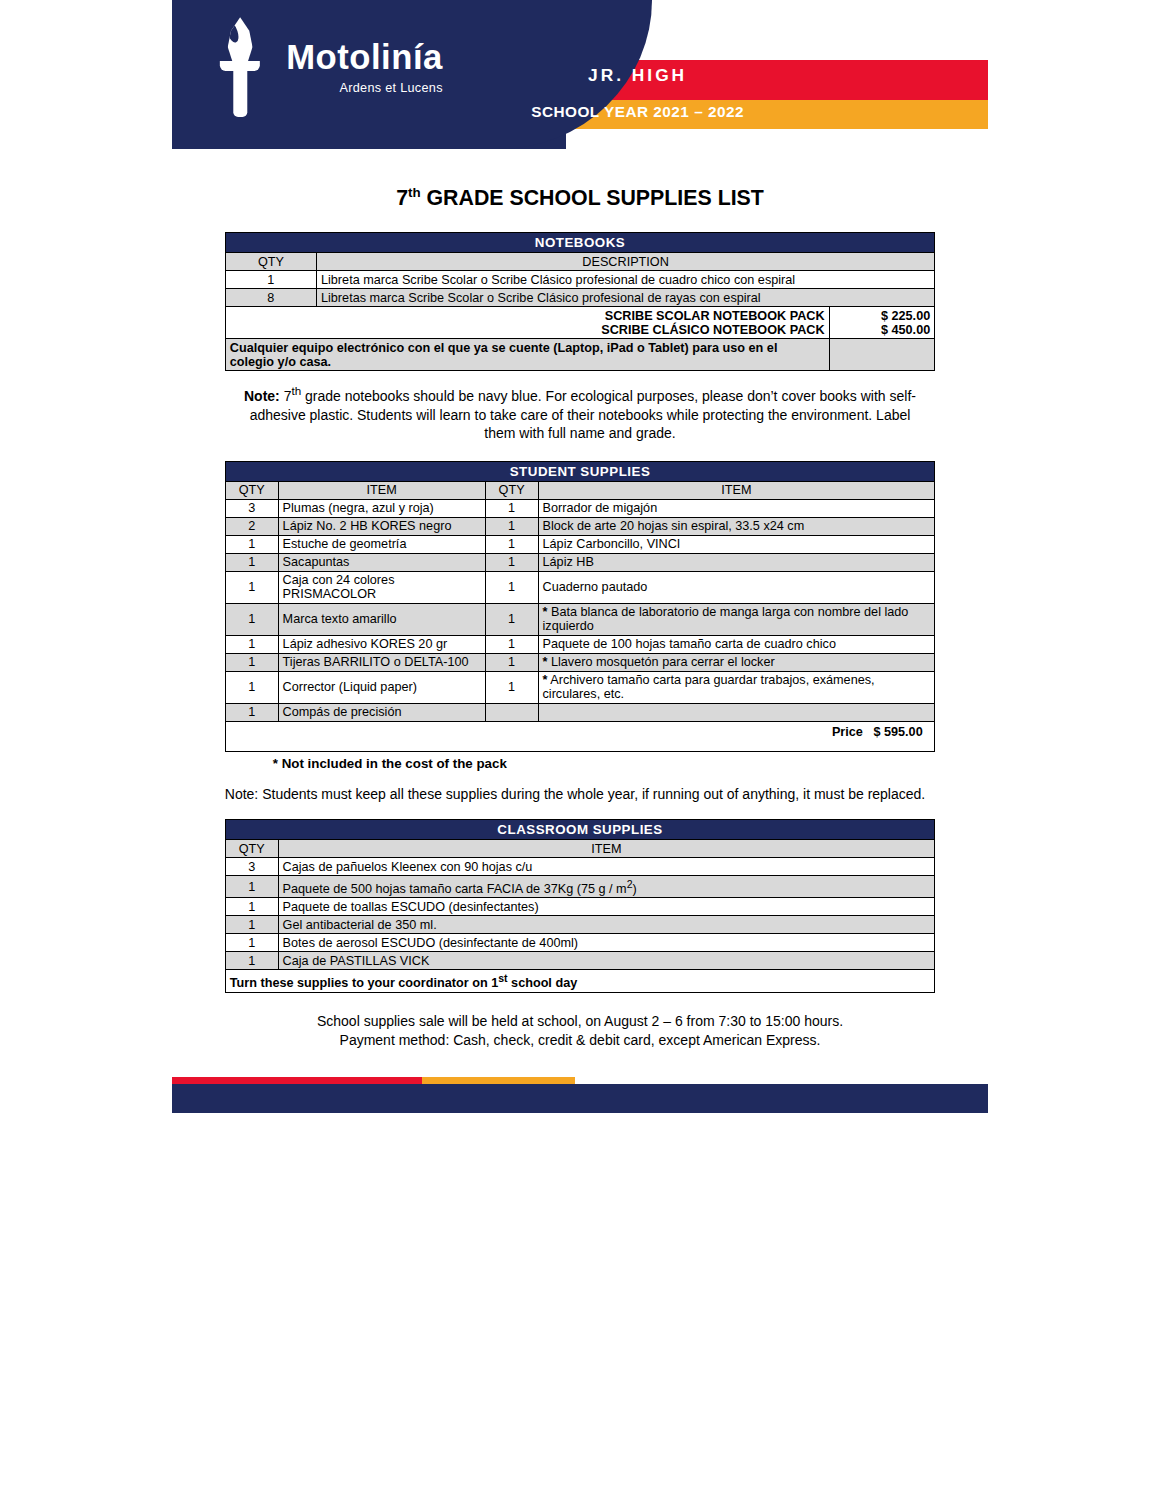Motolinía
Ardens et Lucens
JR. HIGH
SCHOOL YEAR 2021 – 2022
7th GRADE SCHOOL SUPPLIES LIST
| NOTEBOOKS |
| --- |
| QTY | DESCRIPTION |
| 1 | Libreta marca Scribe Scolar o Scribe Clásico profesional de cuadro chico con espiral |
| 8 | Libretas marca Scribe Scolar o Scribe Clásico profesional de rayas con espiral |
| SCRIBE SCOLAR NOTEBOOK PACK SCRIBE CLÁSICO NOTEBOOK PACK | $ 225.00 $ 450.00 |
| Cualquier equipo electrónico con el que ya se cuente (Laptop, iPad o Tablet) para uso en el colegio y/o casa. | |
Note: 7th grade notebooks should be navy blue. For ecological purposes, please don’t cover books with self-adhesive plastic. Students will learn to take care of their notebooks while protecting the environment. Label them with full name and grade.
| STUDENT SUPPLIES |
| --- |
| QTY | ITEM | QTY | ITEM |
| 3 | Plumas (negra, azul y roja) | 1 | Borrador de migajón |
| 2 | Lápiz No. 2 HB KORES negro | 1 | Block de arte 20 hojas sin espiral, 33.5 x24 cm |
| 1 | Estuche de geometría | 1 | Lápiz Carboncillo, VINCI |
| 1 | Sacapuntas | 1 | Lápiz HB |
| 1 | Caja con 24 colores PRISMACOLOR | 1 | Cuaderno pautado |
| 1 | Marca texto amarillo | 1 | * Bata blanca de laboratorio de manga larga con nombre del lado izquierdo |
| 1 | Lápiz adhesivo KORES 20 gr | 1 | Paquete de 100 hojas tamaño carta de cuadro chico |
| 1 | Tijeras BARRILITO o DELTA-100 | 1 | * Llavero mosquetón para cerrar el locker |
| 1 | Corrector (Liquid paper) | 1 | * Archivero tamaño carta para guardar trabajos, exámenes, circulares, etc. |
| 1 | Compás de precisión | | |
| Price $ 595.00 |
* Not included in the cost of the pack
Note: Students must keep all these supplies during the whole year, if running out of anything, it must be replaced.
| CLASSROOM SUPPLIES |
| --- |
| QTY | ITEM |
| 3 | Cajas de pañuelos Kleenex con 90 hojas c/u |
| 1 | Paquete de 500 hojas tamaño carta FACIA de 37Kg (75 g / m 2 ) |
| 1 | Paquete de toallas ESCUDO (desinfectantes) |
| 1 | Gel antibacterial de 350 ml. |
| 1 | Botes de aerosol ESCUDO (desinfectante de 400ml) |
| 1 | Caja de PASTILLAS VICK |
| Turn these supplies to your coordinator on 1 st school day |
School supplies sale will be held at school, on August 2 – 6 from 7:30 to 15:00 hours.
Payment method: Cash, check, credit & debit card, except American Express.